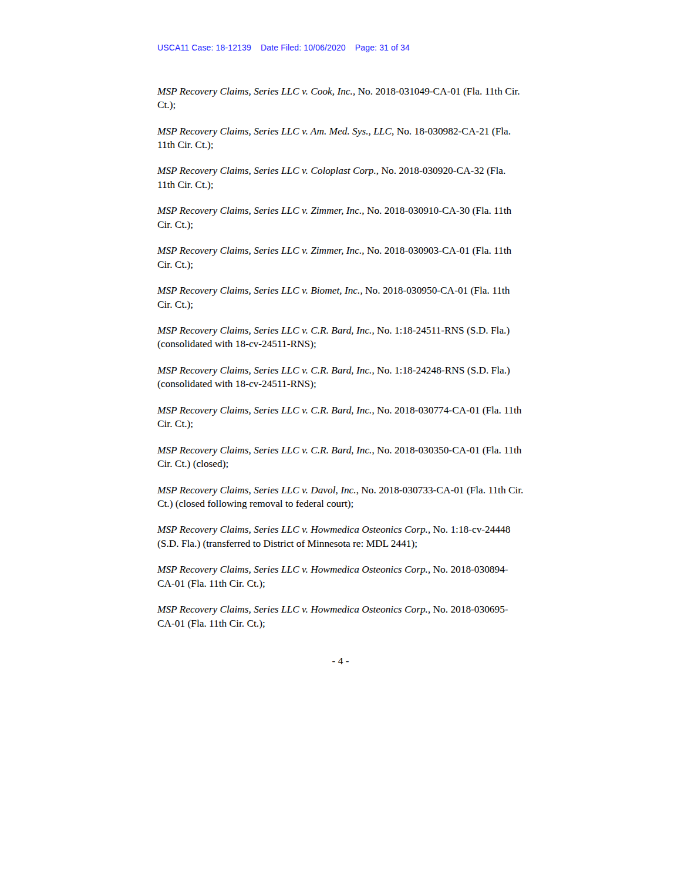USCA11 Case: 18-12139 Date Filed: 10/06/2020 Page: 31 of 34
MSP Recovery Claims, Series LLC v. Cook, Inc., No. 2018-031049-CA-01 (Fla. 11th Cir. Ct.);
MSP Recovery Claims, Series LLC v. Am. Med. Sys., LLC, No. 18-030982-CA-21 (Fla. 11th Cir. Ct.);
MSP Recovery Claims, Series LLC v. Coloplast Corp., No. 2018-030920-CA-32 (Fla. 11th Cir. Ct.);
MSP Recovery Claims, Series LLC v. Zimmer, Inc., No. 2018-030910-CA-30 (Fla. 11th Cir. Ct.);
MSP Recovery Claims, Series LLC v. Zimmer, Inc., No. 2018-030903-CA-01 (Fla. 11th Cir. Ct.);
MSP Recovery Claims, Series LLC v. Biomet, Inc., No. 2018-030950-CA-01 (Fla. 11th Cir. Ct.);
MSP Recovery Claims, Series LLC v. C.R. Bard, Inc., No. 1:18-24511-RNS (S.D. Fla.) (consolidated with 18-cv-24511-RNS);
MSP Recovery Claims, Series LLC v. C.R. Bard, Inc., No. 1:18-24248-RNS (S.D. Fla.) (consolidated with 18-cv-24511-RNS);
MSP Recovery Claims, Series LLC v. C.R. Bard, Inc., No. 2018-030774-CA-01 (Fla. 11th Cir. Ct.);
MSP Recovery Claims, Series LLC v. C.R. Bard, Inc., No. 2018-030350-CA-01 (Fla. 11th Cir. Ct.) (closed);
MSP Recovery Claims, Series LLC v. Davol, Inc., No. 2018-030733-CA-01 (Fla. 11th Cir. Ct.) (closed following removal to federal court);
MSP Recovery Claims, Series LLC v. Howmedica Osteonics Corp., No. 1:18-cv-24448 (S.D. Fla.) (transferred to District of Minnesota re: MDL 2441);
MSP Recovery Claims, Series LLC v. Howmedica Osteonics Corp., No. 2018-030894-CA-01 (Fla. 11th Cir. Ct.);
MSP Recovery Claims, Series LLC v. Howmedica Osteonics Corp., No. 2018-030695-CA-01 (Fla. 11th Cir. Ct.);
- 4 -